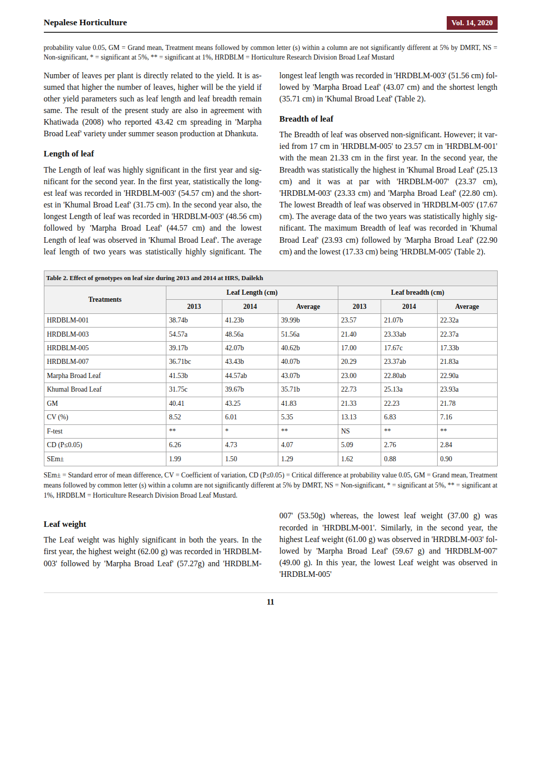Nepalese Horticulture Vol. 14, 2020
probability value 0.05, GM = Grand mean, Treatment means followed by common letter (s) within a column are not significantly different at 5% by DMRT, NS = Non-significant, * = significant at 5%, ** = significant at 1%, HRDBLM = Horticulture Research Division Broad Leaf Mustard
Number of leaves per plant is directly related to the yield. It is assumed that higher the number of leaves, higher will be the yield if other yield parameters such as leaf length and leaf breadth remain same. The result of the present study are also in agreement with Khatiwada (2008) who reported 43.42 cm spreading in 'Marpha Broad Leaf' variety under summer season production at Dhankuta.
Length of leaf
The Length of leaf was highly significant in the first year and significant for the second year. In the first year, statistically the longest leaf was recorded in 'HRDBLM-003' (54.57 cm) and the shortest in 'Khumal Broad Leaf' (31.75 cm). In the second year also, the longest Length of leaf was recorded in 'HRDBLM-003' (48.56 cm) followed by 'Marpha Broad Leaf' (44.57 cm) and the lowest Length of leaf was observed in 'Khumal Broad Leaf'. The average leaf length of two years was statistically highly significant. The longest leaf length was recorded in 'HRDBLM-003' (51.56 cm) followed by 'Marpha Broad Leaf' (43.07 cm) and the shortest length (35.71 cm) in 'Khumal Broad Leaf' (Table 2).
Breadth of leaf
The Breadth of leaf was observed non-significant. However; it varied from 17 cm in 'HRDBLM-005' to 23.57 cm in 'HRDBLM-001' with the mean 21.33 cm in the first year. In the second year, the Breadth was statistically the highest in 'Khumal Broad Leaf' (25.13 cm) and it was at par with 'HRDBLM-007' (23.37 cm), 'HRDBLM-003' (23.33 cm) and 'Marpha Broad Leaf' (22.80 cm). The lowest Breadth of leaf was observed in 'HRDBLM-005' (17.67 cm). The average data of the two years was statistically highly significant. The maximum Breadth of leaf was recorded in 'Khumal Broad Leaf' (23.93 cm) followed by 'Marpha Broad Leaf' (22.90 cm) and the lowest (17.33 cm) being 'HRDBLM-005' (Table 2).
Table 2. Effect of genotypes on leaf size during 2013 and 2014 at HRS, Dailekh
| Treatments | Leaf Length (cm) | Leaf breadth (cm) |
| --- | --- | --- |
| 2013 | 2014 | Average | 2013 | 2014 | Average |
| HRDBLM-001 | 38.74b | 41.23b | 39.99b | 23.57 | 21.07b | 22.32a |
| HRDBLM-003 | 54.57a | 48.56a | 51.56a | 21.40 | 23.33ab | 22.37a |
| HRDBLM-005 | 39.17b | 42.07b | 40.62b | 17.00 | 17.67c | 17.33b |
| HRDBLM-007 | 36.71bc | 43.43b | 40.07b | 20.29 | 23.37ab | 21.83a |
| Marpha Broad Leaf | 41.53b | 44.57ab | 43.07b | 23.00 | 22.80ab | 22.90a |
| Khumal Broad Leaf | 31.75c | 39.67b | 35.71b | 22.73 | 25.13a | 23.93a |
| GM | 40.41 | 43.25 | 41.83 | 21.33 | 22.23 | 21.78 |
| CV (%) | 8.52 | 6.01 | 5.35 | 13.13 | 6.83 | 7.16 |
| F-test | ** | * | ** | NS | ** | ** |
| CD (P≤0.05) | 6.26 | 4.73 | 4.07 | 5.09 | 2.76 | 2.84 |
| SEm± | 1.99 | 1.50 | 1.29 | 1.62 | 0.88 | 0.90 |
SEm± = Standard error of mean difference, CV = Coefficient of variation, CD (P≤0.05) = Critical difference at probability value 0.05, GM = Grand mean, Treatment means followed by common letter (s) within a column are not significantly different at 5% by DMRT, NS = Non-significant, * = significant at 5%, ** = significant at 1%, HRDBLM = Horticulture Research Division Broad Leaf Mustard.
Leaf weight
The Leaf weight was highly significant in both the years. In the first year, the highest weight (62.00 g) was recorded in 'HRDBLM-003' followed by 'Marpha Broad Leaf' (57.27g) and 'HRDBLM-007' (53.50g) whereas, the lowest leaf weight (37.00 g) was recorded in 'HRDBLM-001'. Similarly, in the second year, the highest Leaf weight (61.00 g) was observed in 'HRDBLM-003' followed by 'Marpha Broad Leaf' (59.67 g) and 'HRDBLM-007' (49.00 g). In this year, the lowest Leaf weight was observed in 'HRDBLM-005'
11